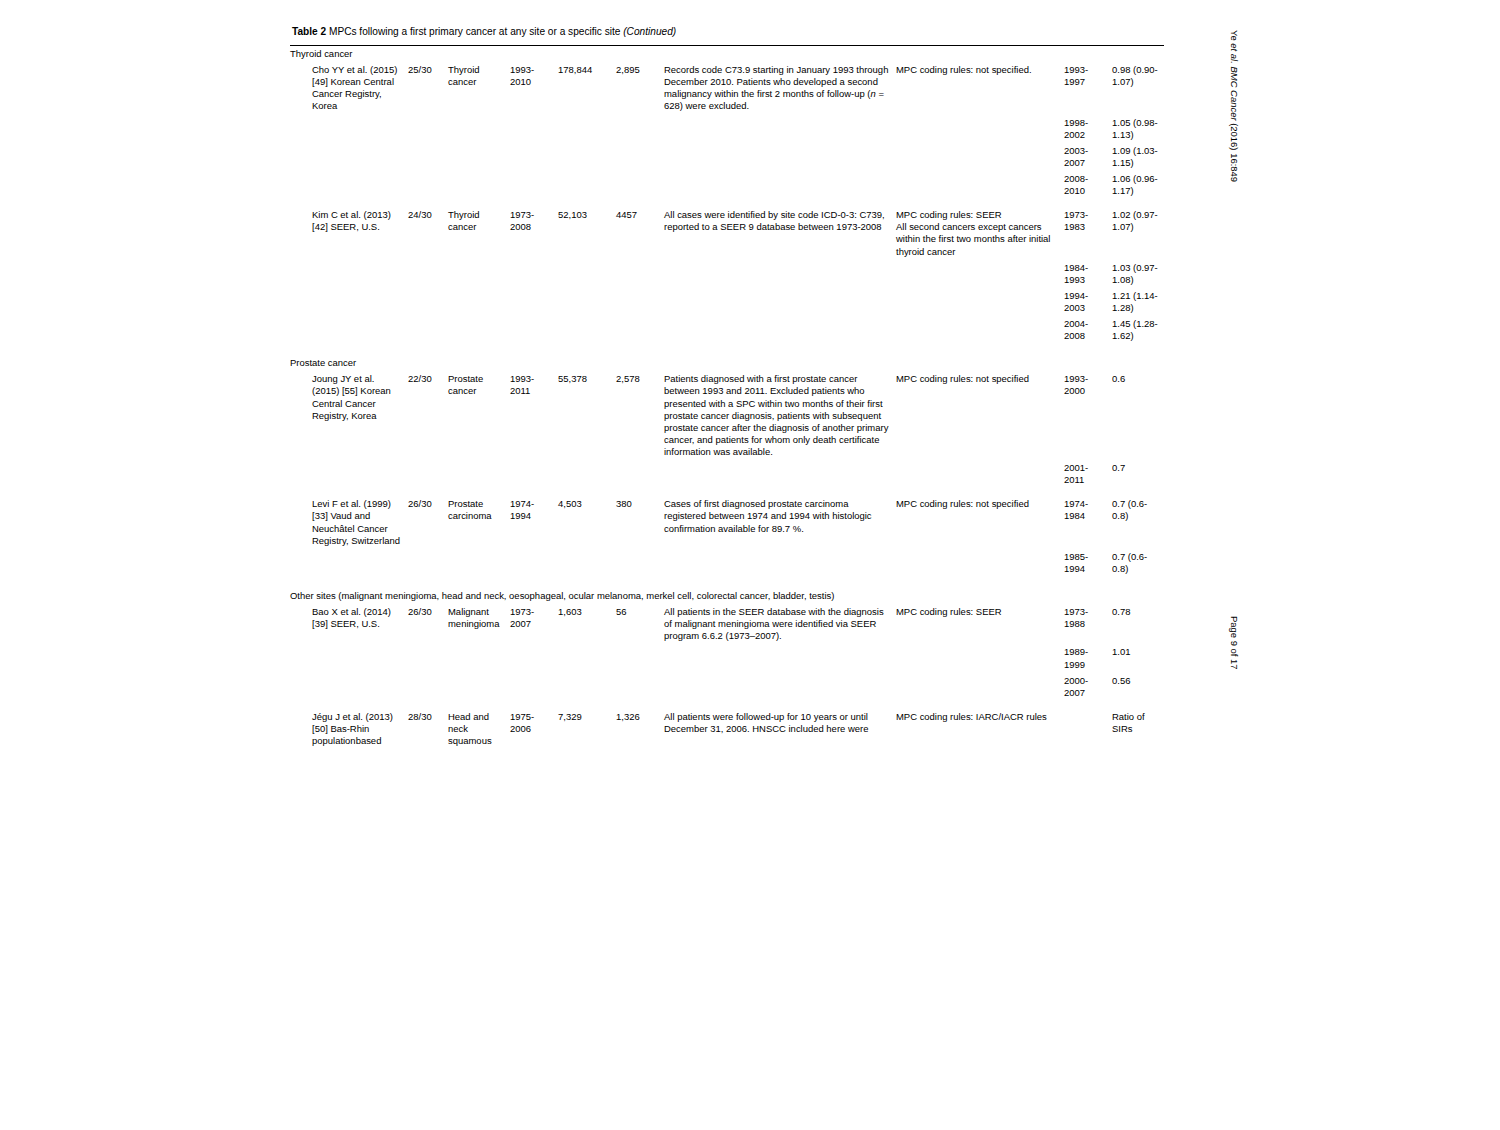Ye et al. BMC Cancer (2016) 16:849
Page 9 of 17
Table 2 MPCs following a first primary cancer at any site or a specific site (Continued)
| Thyroid cancer |
| Cho YY et al. (2015) [49] Korean Central Cancer Registry, Korea | 25/30 | Thyroid cancer | 1993-2010 | 178,844 | 2,895 | Records code C73.9 starting in January 1993 through December 2010. Patients who developed a second malignancy within the first 2 months of follow-up ( n = 628) were excluded. | MPC coding rules: not specified. | 1993-1997 | 0.98 (0.90-1.07) |
| | | | | | | | | 1998-2002 | 1.05 (0.98-1.13) |
| | | | | | | | | 2003-2007 | 1.09 (1.03-1.15) |
| | | | | | | | | 2008-2010 | 1.06 (0.96-1.17) |
| Kim C et al. (2013) [42] SEER, U.S. | 24/30 | Thyroid cancer | 1973-2008 | 52,103 | 4457 | All cases were identified by site code ICD-0-3: C739, reported to a SEER 9 database between 1973-2008 | MPC coding rules: SEER All second cancers except cancers within the first two months after initial thyroid cancer | 1973-1983 | 1.02 (0.97-1.07) |
| | | | | | | | | 1984-1993 | 1.03 (0.97-1.08) |
| | | | | | | | | 1994-2003 | 1.21 (1.14-1.28) |
| | | | | | | | | 2004-2008 | 1.45 (1.28-1.62) |
| Prostate cancer |
| Joung JY et al. (2015) [55] Korean Central Cancer Registry, Korea | 22/30 | Prostate cancer | 1993-2011 | 55,378 | 2,578 | Patients diagnosed with a first prostate cancer between 1993 and 2011. Excluded patients who presented with a SPC within two months of their first prostate cancer diagnosis, patients with subsequent prostate cancer after the diagnosis of another primary cancer, and patients for whom only death certificate information was available. | MPC coding rules: not specified | 1993-2000 | 0.6 |
| | | | | | | | | 2001-2011 | 0.7 |
| Levi F et al. (1999) [33] Vaud and Neuchâtel Cancer Registry, Switzerland | 26/30 | Prostate carcinoma | 1974-1994 | 4,503 | 380 | Cases of first diagnosed prostate carcinoma registered between 1974 and 1994 with histologic confirmation available for 89.7 %. | MPC coding rules: not specified | 1974-1984 | 0.7 (0.6-0.8) |
| | | | | | | | | 1985-1994 | 0.7 (0.6-0.8) |
| Other sites (malignant meningioma, head and neck, oesophageal, ocular melanoma, merkel cell, colorectal cancer, bladder, testis) |
| Bao X et al. (2014) [39] SEER, U.S. | 26/30 | Malignant meningioma | 1973-2007 | 1,603 | 56 | All patients in the SEER database with the diagnosis of malignant meningioma were identified via SEER program 6.6.2 (1973–2007). | MPC coding rules: SEER | 1973-1988 | 0.78 |
| | | | | | | | | 1989-1999 | 1.01 |
| | | | | | | | | 2000-2007 | 0.56 |
| Jégu J et al. (2013) [50] Bas-Rhin populationbased | 28/30 | Head and neck squamous | 1975-2006 | 7,329 | 1,326 | All patients were followed-up for 10 years or until December 31, 2006. HNSCC included here were | MPC coding rules: IARC/IACR rules | | Ratio of SIRs |